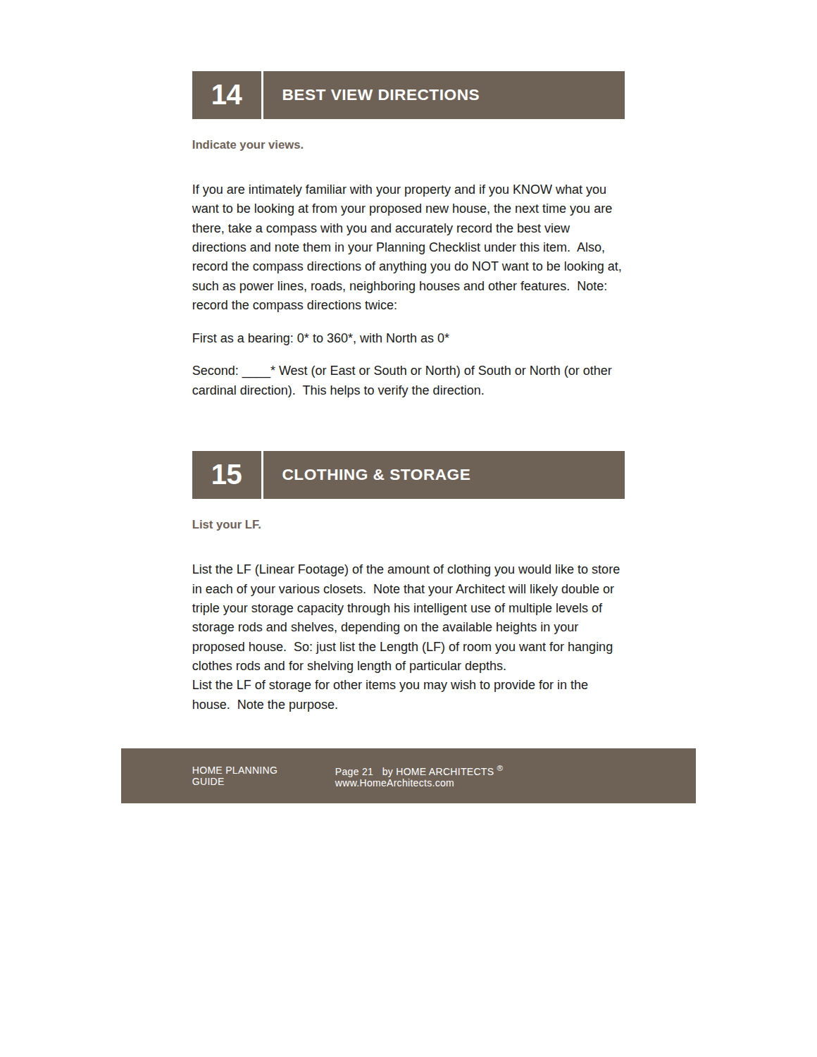14
BEST VIEW DIRECTIONS
Indicate your views.
If you are intimately familiar with your property and if you KNOW what you want to be looking at from your proposed new house, the next time you are there, take a compass with you and accurately record the best view directions and note them in your Planning Checklist under this item. Also, record the compass directions of anything you do NOT want to be looking at, such as power lines, roads, neighboring houses and other features. Note: record the compass directions twice:
First as a bearing: 0* to 360*, with North as 0*
Second: ____* West (or East or South or North) of South or North (or other cardinal direction). This helps to verify the direction.
15
CLOTHING & STORAGE
List your LF.
List the LF (Linear Footage) of the amount of clothing you would like to store in each of your various closets. Note that your Architect will likely double or triple your storage capacity through his intelligent use of multiple levels of storage rods and shelves, depending on the available heights in your proposed house. So: just list the Length (LF) of room you want for hanging clothes rods and for shelving length of particular depths.
List the LF of storage for other items you may wish to provide for in the house. Note the purpose.
HOME PLANNING GUIDE Page 21 by HOME ARCHITECTS ® www.HomeArchitects.com